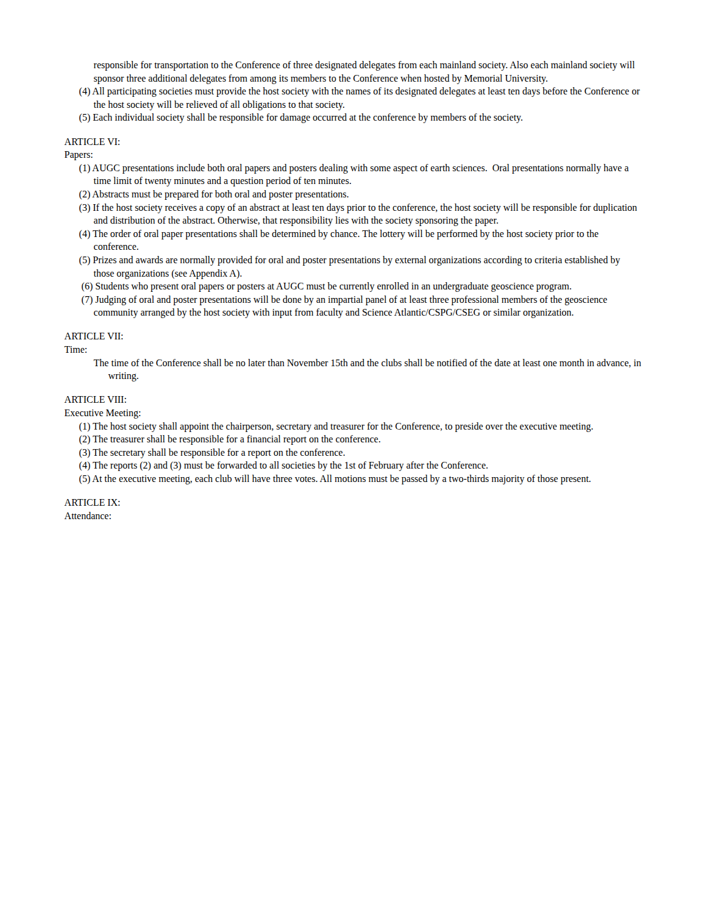responsible for transportation to the Conference of three designated delegates from each mainland society. Also each mainland society will sponsor three additional delegates from among its members to the Conference when hosted by Memorial University.
(4) All participating societies must provide the host society with the names of its designated delegates at least ten days before the Conference or the host society will be relieved of all obligations to that society.
(5) Each individual society shall be responsible for damage occurred at the conference by members of the society.
ARTICLE VI:
Papers:
(1) AUGC presentations include both oral papers and posters dealing with some aspect of earth sciences. Oral presentations normally have a time limit of twenty minutes and a question period of ten minutes.
(2) Abstracts must be prepared for both oral and poster presentations.
(3) If the host society receives a copy of an abstract at least ten days prior to the conference, the host society will be responsible for duplication and distribution of the abstract. Otherwise, that responsibility lies with the society sponsoring the paper.
(4) The order of oral paper presentations shall be determined by chance. The lottery will be performed by the host society prior to the conference.
(5) Prizes and awards are normally provided for oral and poster presentations by external organizations according to criteria established by those organizations (see Appendix A).
(6) Students who present oral papers or posters at AUGC must be currently enrolled in an undergraduate geoscience program.
(7) Judging of oral and poster presentations will be done by an impartial panel of at least three professional members of the geoscience community arranged by the host society with input from faculty and Science Atlantic/CSPG/CSEG or similar organization.
ARTICLE VII:
Time:
The time of the Conference shall be no later than November 15th and the clubs shall be notified of the date at least one month in advance, in writing.
ARTICLE VIII:
Executive Meeting:
(1) The host society shall appoint the chairperson, secretary and treasurer for the Conference, to preside over the executive meeting.
(2) The treasurer shall be responsible for a financial report on the conference.
(3) The secretary shall be responsible for a report on the conference.
(4) The reports (2) and (3) must be forwarded to all societies by the 1st of February after the Conference.
(5) At the executive meeting, each club will have three votes. All motions must be passed by a two-thirds majority of those present.
ARTICLE IX:
Attendance: